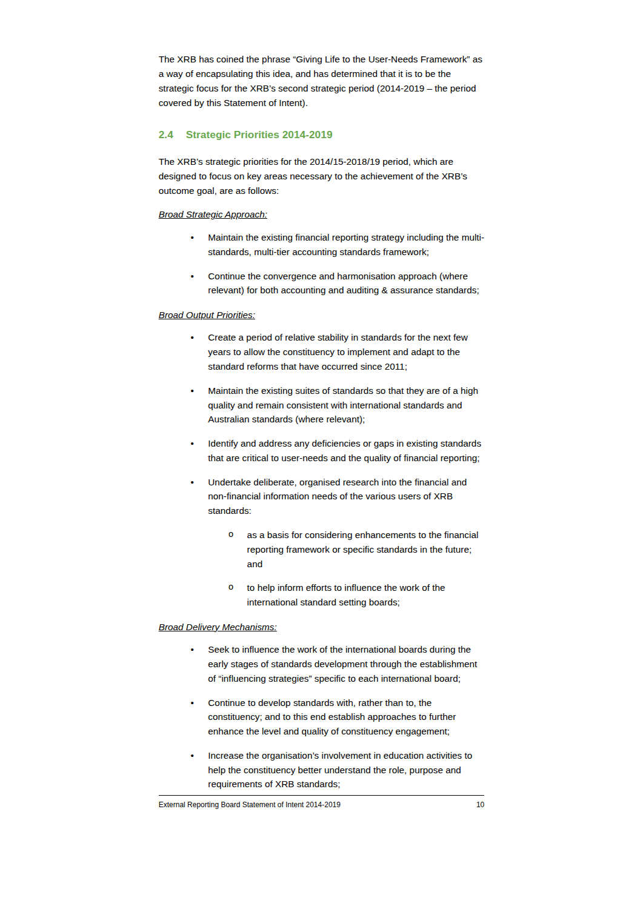The XRB has coined the phrase “Giving Life to the User-Needs Framework” as a way of encapsulating this idea, and has determined that it is to be the strategic focus for the XRB’s second strategic period (2014-2019 – the period covered by this Statement of Intent).
2.4 Strategic Priorities 2014-2019
The XRB’s strategic priorities for the 2014/15-2018/19 period, which are designed to focus on key areas necessary to the achievement of the XRB’s outcome goal, are as follows:
Broad Strategic Approach:
Maintain the existing financial reporting strategy including the multi-standards, multi-tier accounting standards framework;
Continue the convergence and harmonisation approach (where relevant) for both accounting and auditing & assurance standards;
Broad Output Priorities:
Create a period of relative stability in standards for the next few years to allow the constituency to implement and adapt to the standard reforms that have occurred since 2011;
Maintain the existing suites of standards so that they are of a high quality and remain consistent with international standards and Australian standards (where relevant);
Identify and address any deficiencies or gaps in existing standards that are critical to user-needs and the quality of financial reporting;
Undertake deliberate, organised research into the financial and non-financial information needs of the various users of XRB standards:
as a basis for considering enhancements to the financial reporting framework or specific standards in the future; and
to help inform efforts to influence the work of the international standard setting boards;
Broad Delivery Mechanisms:
Seek to influence the work of the international boards during the early stages of standards development through the establishment of “influencing strategies” specific to each international board;
Continue to develop standards with, rather than to, the constituency; and to this end establish approaches to further enhance the level and quality of constituency engagement;
Increase the organisation’s involvement in education activities to help the constituency better understand the role, purpose and requirements of XRB standards;
External Reporting Board Statement of Intent 2014-2019 10